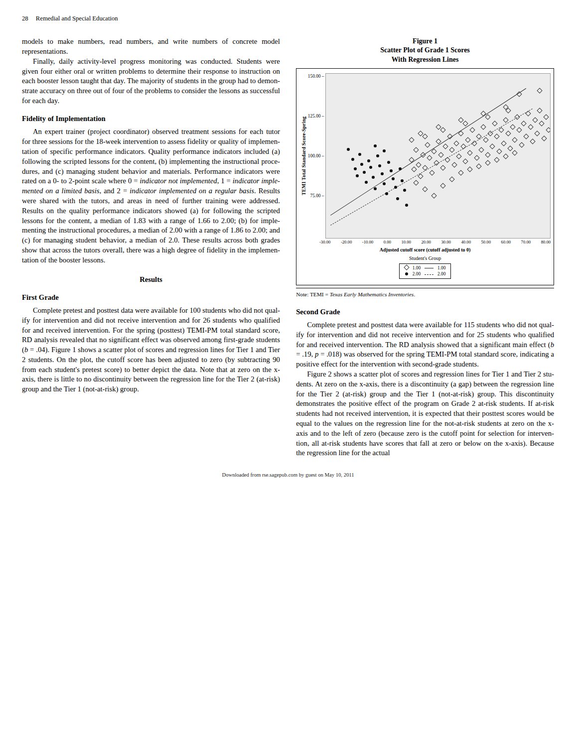28 Remedial and Special Education
models to make numbers, read numbers, and write numbers of concrete model representations.
Finally, daily activity-level progress monitoring was conducted. Students were given four either oral or written problems to determine their response to instruction on each booster lesson taught that day. The majority of students in the group had to demonstrate accuracy on three out of four of the problems to consider the lessons as successful for each day.
Fidelity of Implementation
An expert trainer (project coordinator) observed treatment sessions for each tutor for three sessions for the 18-week intervention to assess fidelity or quality of implementation of specific performance indicators. Quality performance indicators included (a) following the scripted lessons for the content, (b) implementing the instructional procedures, and (c) managing student behavior and materials. Performance indicators were rated on a 0- to 2-point scale where 0 = indicator not implemented, 1 = indicator implemented on a limited basis, and 2 = indicator implemented on a regular basis. Results were shared with the tutors, and areas in need of further training were addressed. Results on the quality performance indicators showed (a) for following the scripted lessons for the content, a median of 1.83 with a range of 1.66 to 2.00; (b) for implementing the instructional procedures, a median of 2.00 with a range of 1.86 to 2.00; and (c) for managing student behavior, a median of 2.0. These results across both grades show that across the tutors overall, there was a high degree of fidelity in the implementation of the booster lessons.
Results
First Grade
Complete pretest and posttest data were available for 100 students who did not qualify for intervention and did not receive intervention and for 26 students who qualified for and received intervention. For the spring (posttest) TEMI-PM total standard score, RD analysis revealed that no significant effect was observed among first-grade students (b = .04). Figure 1 shows a scatter plot of scores and regression lines for Tier 1 and Tier 2 students. On the plot, the cutoff score has been adjusted to zero (by subtracting 90 from each student's pretest score) to better depict the data. Note that at zero on the x-axis, there is little to no discontinuity between the regression line for the Tier 2 (at-risk) group and the Tier 1 (not-at-risk) group.
Figure 1
Scatter Plot of Grade 1 Scores
With Regression Lines
TEMI Total Standard Score-Spring
150.00 – 125.00 – 100.00 – 75.00 –
-30.00-20.00-10.000.0010.0020.0030.0040.0050.0060.0070.0080.00
Adjusted cutoff score (cutoff adjusted to 0)
Student's Group
| | 1.00 | | 1.00 |
| | 2.00 | | 2.00 |
Note: TEMI = Texas Early Mathematics Inventories.
Second Grade
Complete pretest and posttest data were available for 115 students who did not qualify for intervention and did not receive intervention and for 25 students who qualified for and received intervention. The RD analysis showed that a significant main effect (b = .19, p = .018) was observed for the spring TEMI-PM total standard score, indicating a positive effect for the intervention with second-grade students.
Figure 2 shows a scatter plot of scores and regression lines for Tier 1 and Tier 2 students. At zero on the x-axis, there is a discontinuity (a gap) between the regression line for the Tier 2 (at-risk) group and the Tier 1 (not-at-risk) group. This discontinuity demonstrates the positive effect of the program on Grade 2 at-risk students. If at-risk students had not received intervention, it is expected that their posttest scores would be equal to the values on the regression line for the not-at-risk students at zero on the x-axis and to the left of zero (because zero is the cutoff point for selection for intervention, all at-risk students have scores that fall at zero or below on the x-axis). Because the regression line for the actual
Downloaded from rse.sagepub.com by guest on May 10, 2011